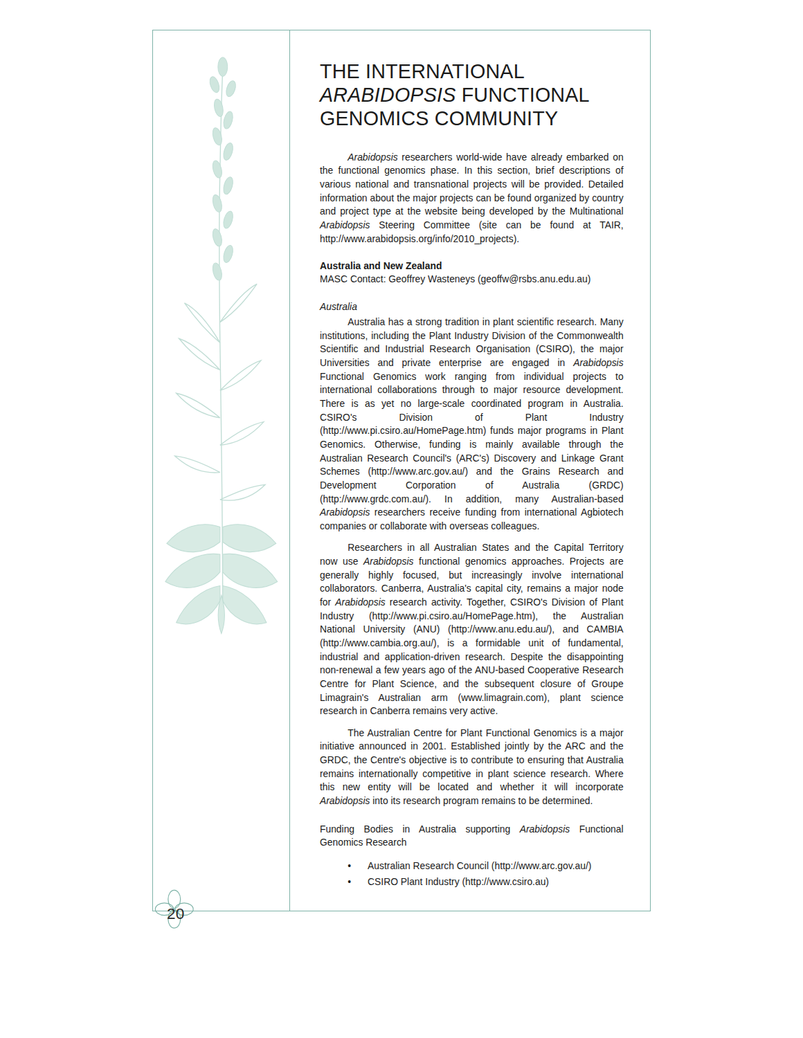THE INTERNATIONAL ARABIDOPSIS FUNCTIONAL GENOMICS COMMUNITY
Arabidopsis researchers world-wide have already embarked on the functional genomics phase. In this section, brief descriptions of various national and transnational projects will be provided. Detailed information about the major projects can be found organized by country and project type at the website being developed by the Multinational Arabidopsis Steering Committee (site can be found at TAIR, http://www.arabidopsis.org/info/2010_projects).
Australia and New Zealand
MASC Contact: Geoffrey Wasteneys (geoffw@rsbs.anu.edu.au)
Australia
Australia has a strong tradition in plant scientific research. Many institutions, including the Plant Industry Division of the Commonwealth Scientific and Industrial Research Organisation (CSIRO), the major Universities and private enterprise are engaged in Arabidopsis Functional Genomics work ranging from individual projects to international collaborations through to major resource development. There is as yet no large-scale coordinated program in Australia. CSIRO's Division of Plant Industry (http://www.pi.csiro.au/HomePage.htm) funds major programs in Plant Genomics. Otherwise, funding is mainly available through the Australian Research Council's (ARC's) Discovery and Linkage Grant Schemes (http://www.arc.gov.au/) and the Grains Research and Development Corporation of Australia (GRDC) (http://www.grdc.com.au/). In addition, many Australian-based Arabidopsis researchers receive funding from international Agbiotech companies or collaborate with overseas colleagues.
Researchers in all Australian States and the Capital Territory now use Arabidopsis functional genomics approaches. Projects are generally highly focused, but increasingly involve international collaborators. Canberra, Australia's capital city, remains a major node for Arabidopsis research activity. Together, CSIRO's Division of Plant Industry (http://www.pi.csiro.au/HomePage.htm), the Australian National University (ANU) (http://www.anu.edu.au/), and CAMBIA (http://www.cambia.org.au/), is a formidable unit of fundamental, industrial and application-driven research. Despite the disappointing non-renewal a few years ago of the ANU-based Cooperative Research Centre for Plant Science, and the subsequent closure of Groupe Limagrain's Australian arm (www.limagrain.com), plant science research in Canberra remains very active.
The Australian Centre for Plant Functional Genomics is a major initiative announced in 2001. Established jointly by the ARC and the GRDC, the Centre's objective is to contribute to ensuring that Australia remains internationally competitive in plant science research. Where this new entity will be located and whether it will incorporate Arabidopsis into its research program remains to be determined.
Funding Bodies in Australia supporting Arabidopsis Functional Genomics Research
Australian Research Council (http://www.arc.gov.au/)
CSIRO Plant Industry (http://www.csiro.au)
20